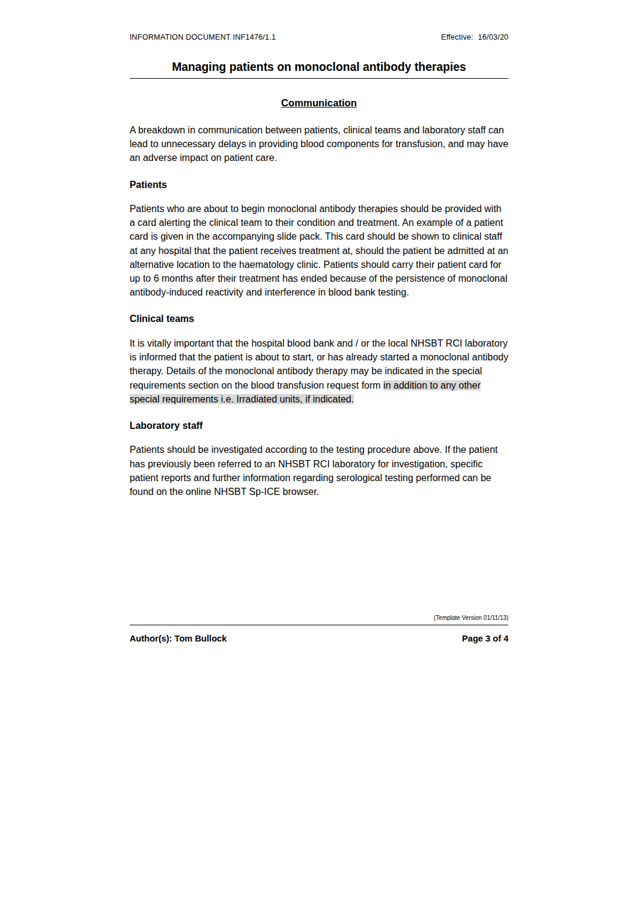Information Document INF1476/1.1
Effective: 16/03/20
Managing patients on monoclonal antibody therapies
Communication
A breakdown in communication between patients, clinical teams and laboratory staff can lead to unnecessary delays in providing blood components for transfusion, and may have an adverse impact on patient care.
Patients
Patients who are about to begin monoclonal antibody therapies should be provided with a card alerting the clinical team to their condition and treatment. An example of a patient card is given in the accompanying slide pack. This card should be shown to clinical staff at any hospital that the patient receives treatment at, should the patient be admitted at an alternative location to the haematology clinic. Patients should carry their patient card for up to 6 months after their treatment has ended because of the persistence of monoclonal antibody-induced reactivity and interference in blood bank testing.
Clinical teams
It is vitally important that the hospital blood bank and / or the local NHSBT RCI laboratory is informed that the patient is about to start, or has already started a monoclonal antibody therapy. Details of the monoclonal antibody therapy may be indicated in the special requirements section on the blood transfusion request form in addition to any other special requirements i.e. Irradiated units, if indicated.
Laboratory staff
Patients should be investigated according to the testing procedure above. If the patient has previously been referred to an NHSBT RCI laboratory for investigation, specific patient reports and further information regarding serological testing performed can be found on the online NHSBT Sp-ICE browser.
(Template Version 01/11/13)
Author(s): Tom Bullock
Page 3 of 4